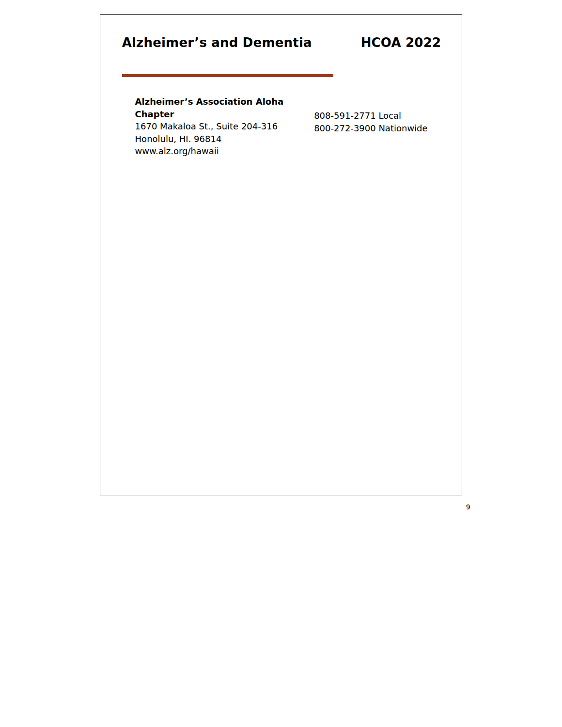Alzheimer’s and Dementia
HCOA 2022
Alzheimer’s Association Aloha Chapter
1670 Makaloa St., Suite 204-316
Honolulu, HI. 96814
www.alz.org/hawaii
808-591-2771 Local
800-272-3900 Nationwide
9